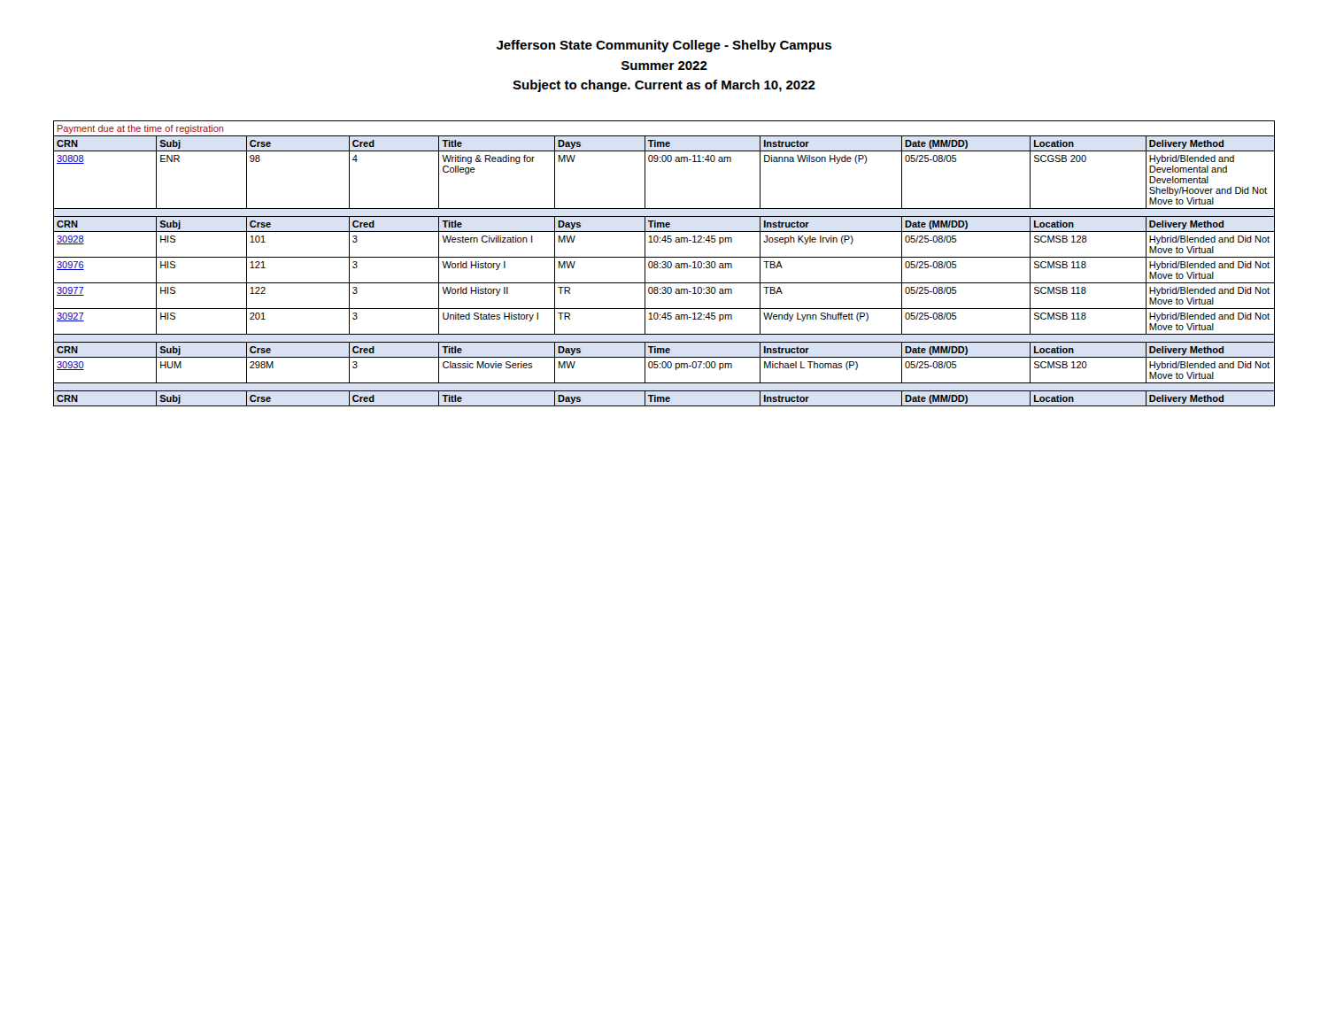Jefferson State Community College - Shelby Campus
Summer 2022
Subject to change. Current as of March 10, 2022
Payment due at the time of registration
| CRN | Subj | Crse | Cred | Title | Days | Time | Instructor | Date (MM/DD) | Location | Delivery Method |
| 30808 | ENR | 98 | 4 | Writing & Reading for College | MW | 09:00 am-11:40 am | Dianna Wilson Hyde (P) | 05/25-08/05 | SCGSB 200 | Hybrid/Blended and Develomental and Develomental Shelby/Hoover and Did Not Move to Virtual |
| CRN | Subj | Crse | Cred | Title | Days | Time | Instructor | Date (MM/DD) | Location | Delivery Method |
| 30928 | HIS | 101 | 3 | Western Civilization I | MW | 10:45 am-12:45 pm | Joseph Kyle Irvin (P) | 05/25-08/05 | SCMSB 128 | Hybrid/Blended and Did Not Move to Virtual |
| 30976 | HIS | 121 | 3 | World History I | MW | 08:30 am-10:30 am | TBA | 05/25-08/05 | SCMSB 118 | Hybrid/Blended and Did Not Move to Virtual |
| 30977 | HIS | 122 | 3 | World History II | TR | 08:30 am-10:30 am | TBA | 05/25-08/05 | SCMSB 118 | Hybrid/Blended and Did Not Move to Virtual |
| 30927 | HIS | 201 | 3 | United States History I | TR | 10:45 am-12:45 pm | Wendy Lynn Shuffett (P) | 05/25-08/05 | SCMSB 118 | Hybrid/Blended and Did Not Move to Virtual |
| CRN | Subj | Crse | Cred | Title | Days | Time | Instructor | Date (MM/DD) | Location | Delivery Method |
| 30930 | HUM | 298M | 3 | Classic Movie Series | MW | 05:00 pm-07:00 pm | Michael L Thomas (P) | 05/25-08/05 | SCMSB 120 | Hybrid/Blended and Did Not Move to Virtual |
| CRN | Subj | Crse | Cred | Title | Days | Time | Instructor | Date (MM/DD) | Location | Delivery Method |